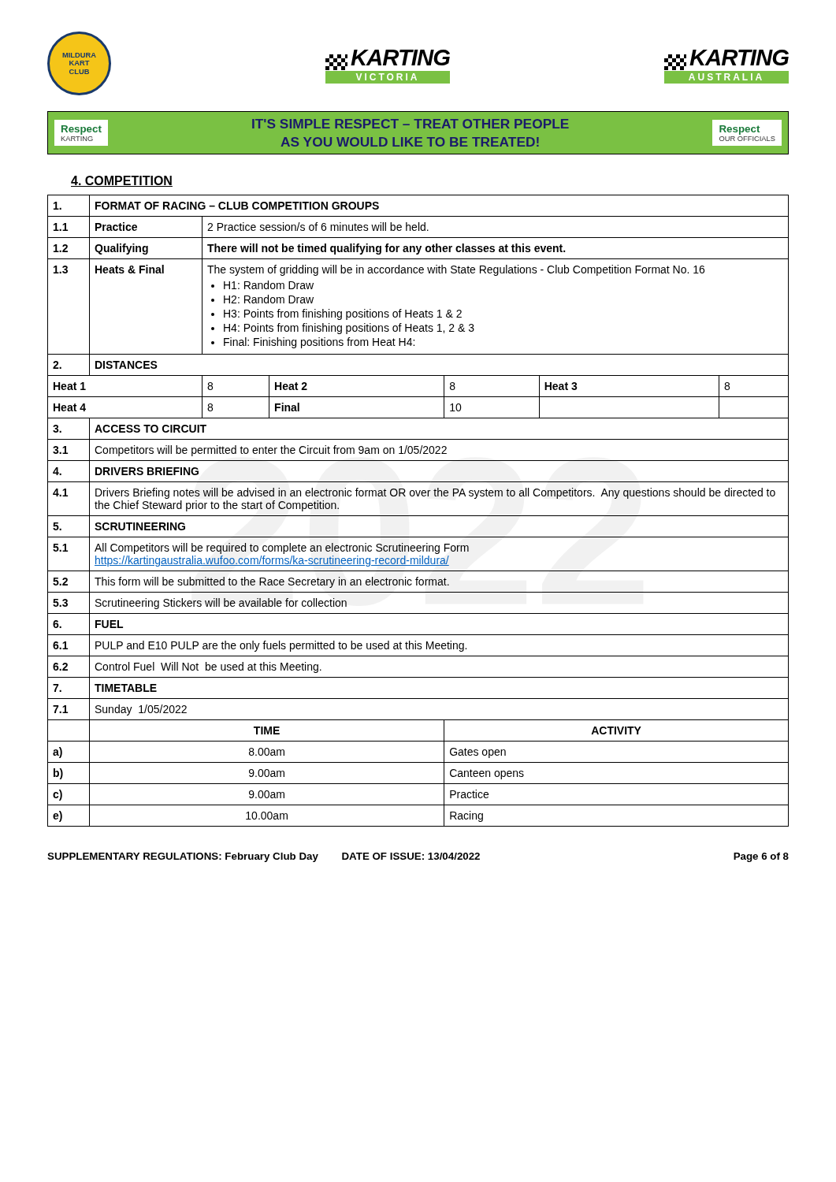2022
MILDURA
KART
CLUB
KARTINGVICTORIA
KARTINGAUSTRALIA
RespectKARTING
IT'S SIMPLE RESPECT – TREAT OTHER PEOPLE
AS YOU WOULD LIKE TO BE TREATED!
RespectOUR OFFICIALS
4. COMPETITION
| 1. | FORMAT OF RACING – CLUB COMPETITION GROUPS |
| 1.1 | Practice | 2 Practice session/s of 6 minutes will be held. |
| 1.2 | Qualifying | There will not be timed qualifying for any other classes at this event. |
| 1.3 | Heats & Final | The system of gridding will be in accordance with State Regulations - Club Competition Format No. 16 H1: Random Draw H2: Random Draw H3: Points from finishing positions of Heats 1 & 2 H4: Points from finishing positions of Heats 1, 2 & 3 Final: Finishing positions from Heat H4: |
| 2. | DISTANCES |
| Heat 1 | 8 | Heat 2 | 8 | Heat 3 | 8 |
| Heat 4 | 8 | Final | 10 | | |
| 3. | ACCESS TO CIRCUIT |
| 3.1 | Competitors will be permitted to enter the Circuit from 9am on 1/05/2022 |
| 4. | DRIVERS BRIEFING |
| 4.1 | Drivers Briefing notes will be advised in an electronic format OR over the PA system to all Competitors. Any questions should be directed to the Chief Steward prior to the start of Competition. |
| 5. | SCRUTINEERING |
| 5.1 | All Competitors will be required to complete an electronic Scrutineering Form https://kartingaustralia.wufoo.com/forms/ka-scrutineering-record-mildura/ |
| 5.2 | This form will be submitted to the Race Secretary in an electronic format. |
| 5.3 | Scrutineering Stickers will be available for collection |
| 6. | FUEL |
| 6.1 | PULP and E10 PULP are the only fuels permitted to be used at this Meeting. |
| 6.2 | Control Fuel Will Not be used at this Meeting. |
| 7. | TIMETABLE |
| 7.1 | Sunday 1/05/2022 |
| | TIME | ACTIVITY |
| a) | 8.00am | Gates open |
| b) | 9.00am | Canteen opens |
| c) | 9.00am | Practice |
| e) | 10.00am | Racing |
SUPPLEMENTARY REGULATIONS: February Club Day DATE OF ISSUE: 13/04/2022
Page 6 of 8